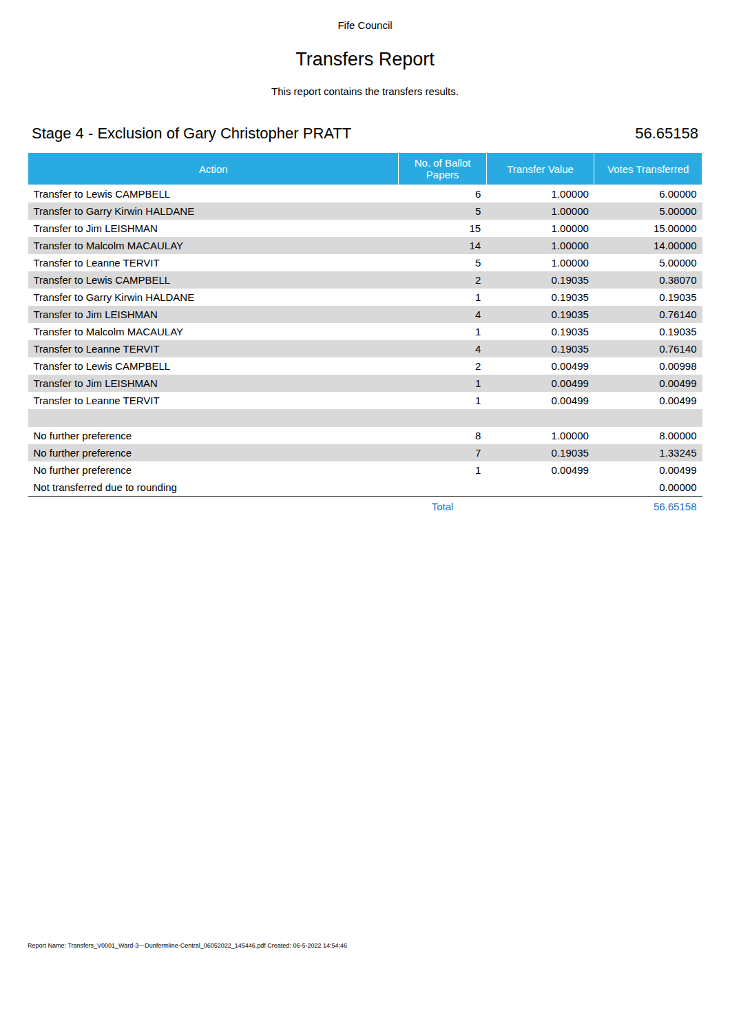Fife Council
Transfers Report
This report contains the transfers results.
Stage 4 - Exclusion of Gary Christopher PRATT 56.65158
| Action | No. of Ballot Papers | Transfer Value | Votes Transferred |
| --- | --- | --- | --- |
| Transfer to Lewis CAMPBELL | 6 | 1.00000 | 6.00000 |
| Transfer to Garry Kirwin HALDANE | 5 | 1.00000 | 5.00000 |
| Transfer to Jim LEISHMAN | 15 | 1.00000 | 15.00000 |
| Transfer to Malcolm MACAULAY | 14 | 1.00000 | 14.00000 |
| Transfer to Leanne TERVIT | 5 | 1.00000 | 5.00000 |
| Transfer to Lewis CAMPBELL | 2 | 0.19035 | 0.38070 |
| Transfer to Garry Kirwin HALDANE | 1 | 0.19035 | 0.19035 |
| Transfer to Jim LEISHMAN | 4 | 0.19035 | 0.76140 |
| Transfer to Malcolm MACAULAY | 1 | 0.19035 | 0.19035 |
| Transfer to Leanne TERVIT | 4 | 0.19035 | 0.76140 |
| Transfer to Lewis CAMPBELL | 2 | 0.00499 | 0.00998 |
| Transfer to Jim LEISHMAN | 1 | 0.00499 | 0.00499 |
| Transfer to Leanne TERVIT | 1 | 0.00499 | 0.00499 |
| No further preference | 8 | 1.00000 | 8.00000 |
| No further preference | 7 | 0.19035 | 1.33245 |
| No further preference | 1 | 0.00499 | 0.00499 |
| Not transferred due to rounding | | | 0.00000 |
| | Total | | 56.65158 |
Report Name: Transfers_V0001_Ward-3---Dunfermline-Central_06052022_145446.pdf Created: 06-5-2022 14:54:46